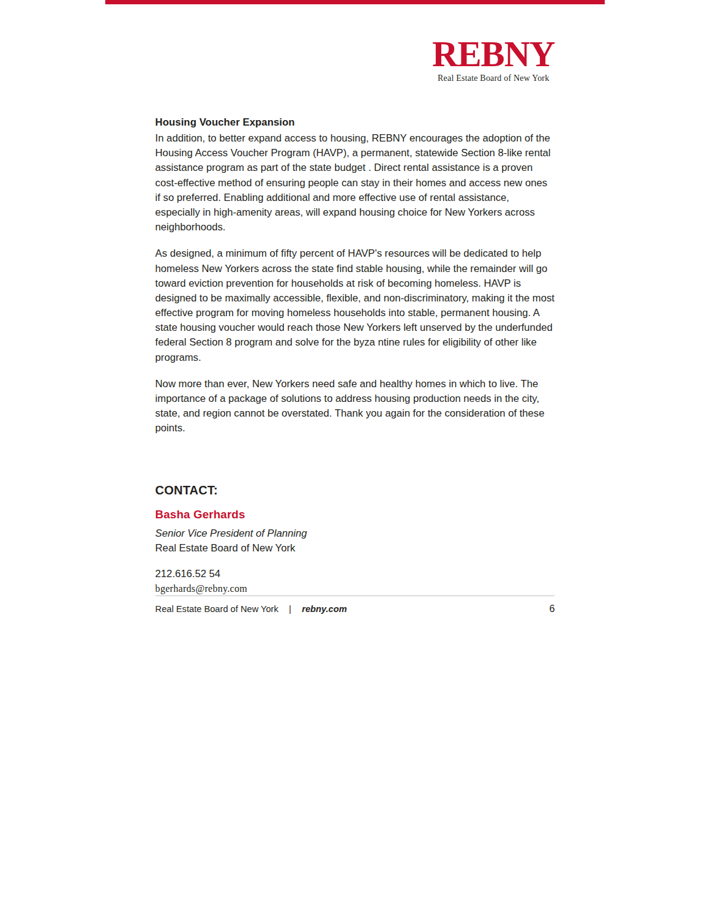REBNY
Real Estate Board of New York
Housing Voucher Expansion
In addition, to better expand access to housing, REBNY encourages the adoption of the Housing Access Voucher Program (HAVP), a permanent, statewide Section 8‑like rental assistance program as part of the state budget . Direct rental assistance is a proven cost‑effective method of ensuring people can stay in their homes and access new ones if so preferred. Enabling additional and more effective use of rental assistance, especially in high‑amenity areas, will expand housing choice for New Yorkers across neighborhoods.
As designed, a minimum of fifty percent of HAVP's resources will be dedicated to help homeless New Yorkers across the state find stable housing, while the remainder will go toward eviction prevention for households at risk of becoming homeless. HAVP is designed to be maximally accessible, flexible, and non‑discriminatory, making it the most effective program for moving homeless households into stable, permanent housing. A state housing voucher would reach those New Yorkers left unserved by the underfunded federal Section 8 program and solve for the byza ntine rules for eligibility of other like programs.
Now more than ever, New Yorkers need safe and healthy homes in which to live. The importance of a package of solutions to address housing production needs in the city, state, and region cannot be overstated. Thank you again for the consideration of these points.
CONTACT:
Basha Gerhards
Senior Vice President of Planning
Real Estate Board of New York
212.616.52 54
bgerhards@rebny.com
Real Estate Board of New York | rebny.com 6